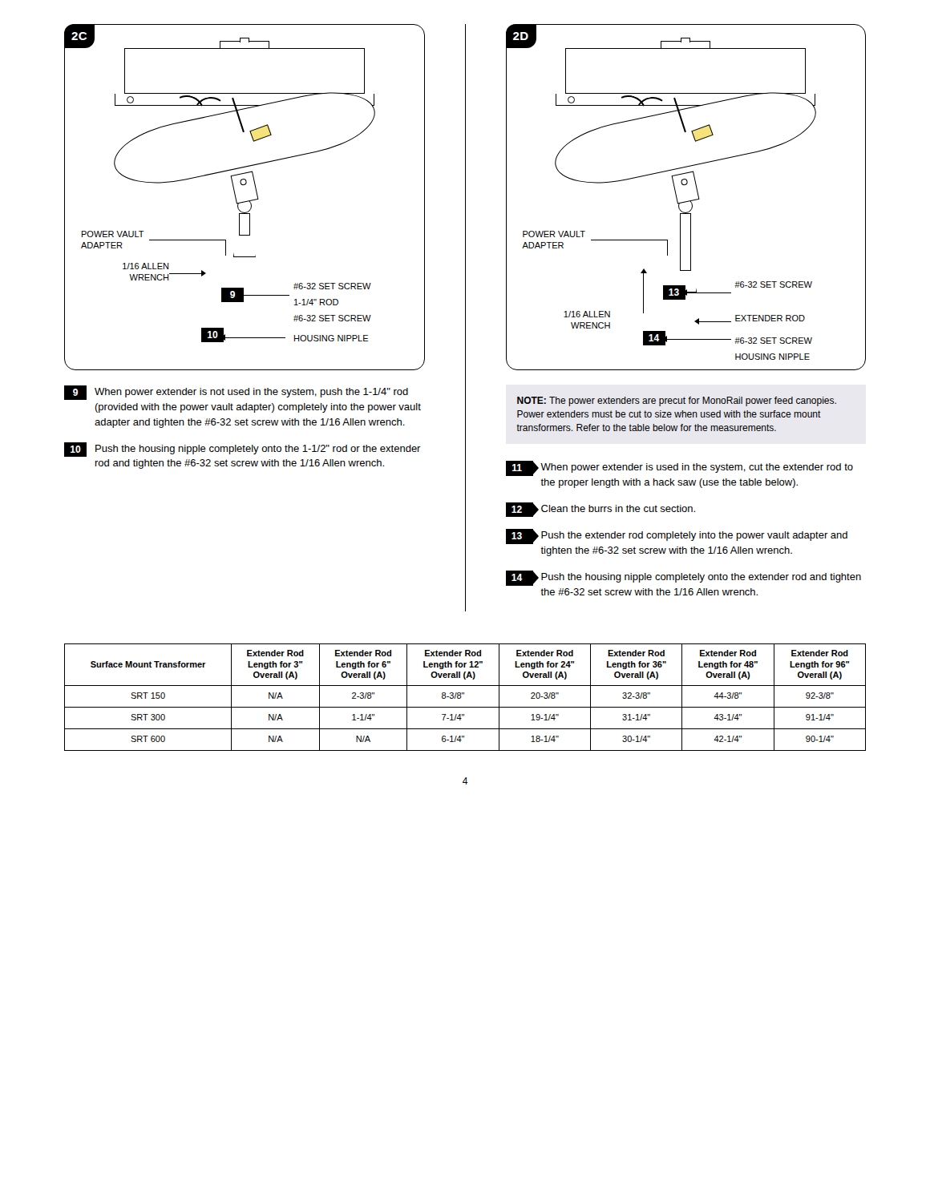2C
POWER VAULT
ADAPTER
1/16 ALLEN
WRENCH
9
#6-32 SET SCREW
1-1/4" ROD
#6-32 SET SCREW
HOUSING NIPPLE
10
9
When power extender is not used in the system, push the 1-1/4" rod (provided with the power vault adapter) completely into the power vault adapter and tighten the #6-32 set screw with the 1/16 Allen wrench.
10
Push the housing nipple completely onto the 1-1/2" rod or the extender rod and tighten the #6-32 set screw with the 1/16 Allen wrench.
2D
POWER VAULT
ADAPTER
13
#6-32 SET SCREW
EXTENDER ROD
1/16 ALLEN
WRENCH
14
#6-32 SET SCREW
HOUSING NIPPLE
NOTE: The power extenders are precut for MonoRail power feed canopies. Power extenders must be cut to size when used with the surface mount transformers. Refer to the table below for the measurements.
11
When power extender is used in the system, cut the extender rod to the proper length with a hack saw (use the table below).
12
Clean the burrs in the cut section.
13
Push the extender rod completely into the power vault adapter and tighten the #6-32 set screw with the 1/16 Allen wrench.
14
Push the housing nipple completely onto the extender rod and tighten the #6-32 set screw with the 1/16 Allen wrench.
| Surface Mount Transformer | Extender Rod Length for 3" Overall (A) | Extender Rod Length for 6" Overall (A) | Extender Rod Length for 12" Overall (A) | Extender Rod Length for 24" Overall (A) | Extender Rod Length for 36" Overall (A) | Extender Rod Length for 48" Overall (A) | Extender Rod Length for 96" Overall (A) |
| --- | --- | --- | --- | --- | --- | --- | --- |
| SRT 150 | N/A | 2-3/8" | 8-3/8" | 20-3/8" | 32-3/8" | 44-3/8" | 92-3/8" |
| SRT 300 | N/A | 1-1/4" | 7-1/4" | 19-1/4" | 31-1/4" | 43-1/4" | 91-1/4" |
| SRT 600 | N/A | N/A | 6-1/4" | 18-1/4" | 30-1/4" | 42-1/4" | 90-1/4" |
4